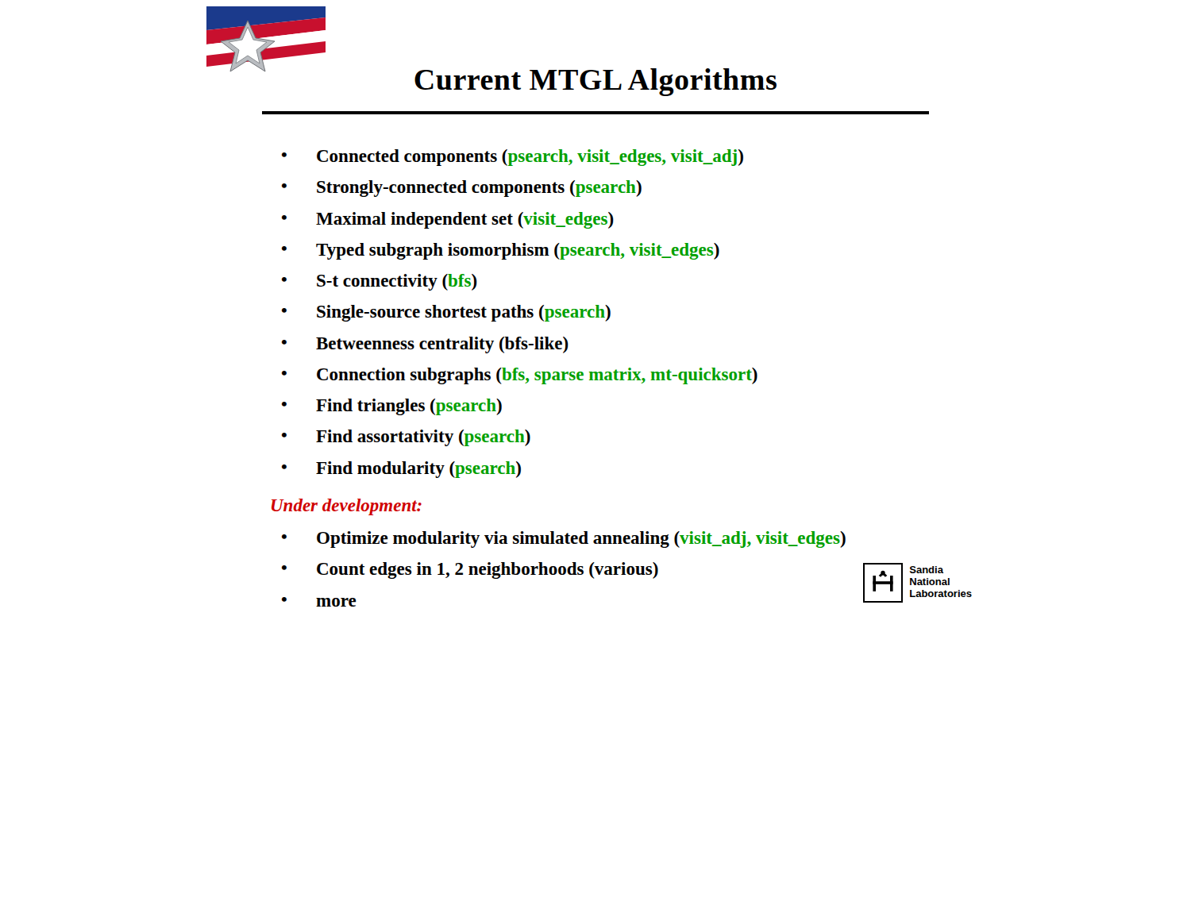Current MTGL Algorithms
Connected components (psearch, visit_edges, visit_adj)
Strongly-connected components (psearch)
Maximal independent set (visit_edges)
Typed subgraph isomorphism (psearch, visit_edges)
S-t connectivity (bfs)
Single-source shortest paths (psearch)
Betweenness centrality (bfs-like)
Connection subgraphs (bfs, sparse matrix, mt-quicksort)
Find triangles (psearch)
Find assortativity (psearch)
Find modularity (psearch)
Under development:
Optimize modularity via simulated annealing (visit_adj, visit_edges)
Count edges in 1, 2 neighborhoods (various)
more
Sandia
National
Laboratories